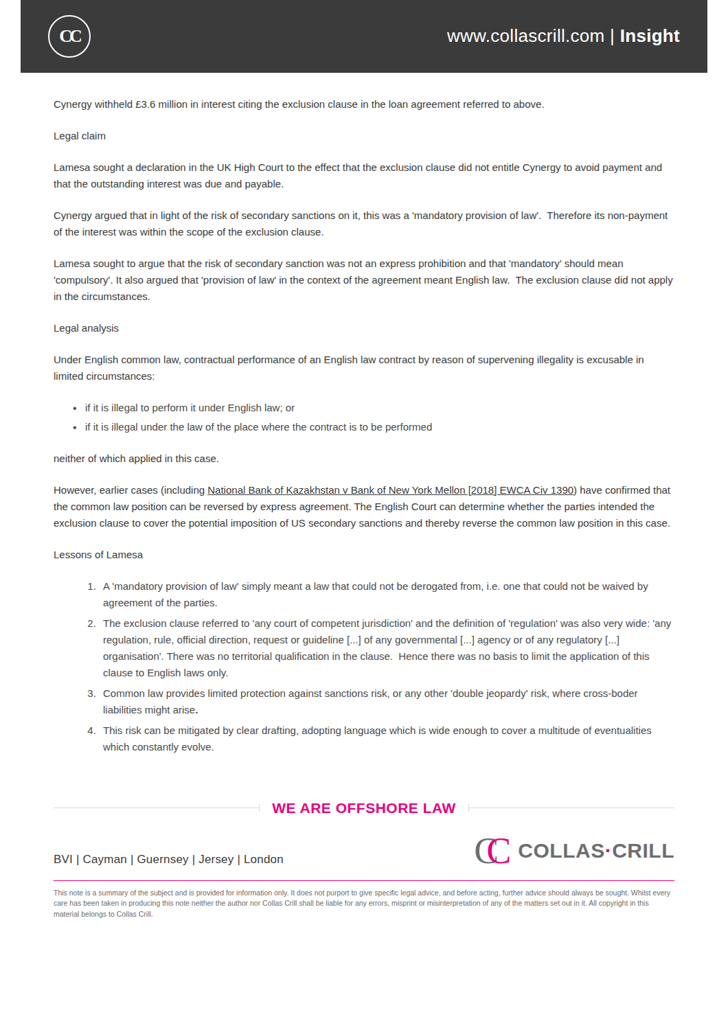CC
www.collascrill.com | Insight
Cynergy withheld £3.6 million in interest citing the exclusion clause in the loan agreement referred to above.
Legal claim
Lamesa sought a declaration in the UK High Court to the effect that the exclusion clause did not entitle Cynergy to avoid payment and that the outstanding interest was due and payable.
Cynergy argued that in light of the risk of secondary sanctions on it, this was a 'mandatory provision of law'. Therefore its non-payment of the interest was within the scope of the exclusion clause.
Lamesa sought to argue that the risk of secondary sanction was not an express prohibition and that 'mandatory' should mean 'compulsory'. It also argued that 'provision of law' in the context of the agreement meant English law. The exclusion clause did not apply in the circumstances.
Legal analysis
Under English common law, contractual performance of an English law contract by reason of supervening illegality is excusable in limited circumstances:
if it is illegal to perform it under English law; or
if it is illegal under the law of the place where the contract is to be performed
neither of which applied in this case.
However, earlier cases (including National Bank of Kazakhstan v Bank of New York Mellon [2018] EWCA Civ 1390) have confirmed that the common law position can be reversed by express agreement. The English Court can determine whether the parties intended the exclusion clause to cover the potential imposition of US secondary sanctions and thereby reverse the common law position in this case.
Lessons of Lamesa
A 'mandatory provision of law' simply meant a law that could not be derogated from, i.e. one that could not be waived by agreement of the parties.
The exclusion clause referred to 'any court of competent jurisdiction' and the definition of 'regulation' was also very wide: 'any regulation, rule, official direction, request or guideline [...] of any governmental [...] agency or of any regulatory [...] organisation'. There was no territorial qualification in the clause. Hence there was no basis to limit the application of this clause to English laws only.
Common law provides limited protection against sanctions risk, or any other 'double jeopardy' risk, where cross-boder liabilities might arise.
This risk can be mitigated by clear drafting, adopting language which is wide enough to cover a multitude of eventualities which constantly evolve.
WE ARE OFFSHORE LAW
BVI | Cayman | Guernsey | Jersey | London
CC
COLLAS·CRILL
This note is a summary of the subject and is provided for information only. It does not purport to give specific legal advice, and before acting, further advice should always be sought. Whilst every care has been taken in producing this note neither the author nor Collas Crill shall be liable for any errors, misprint or misinterpretation of any of the matters set out in it. All copyright in this material belongs to Collas Crill.